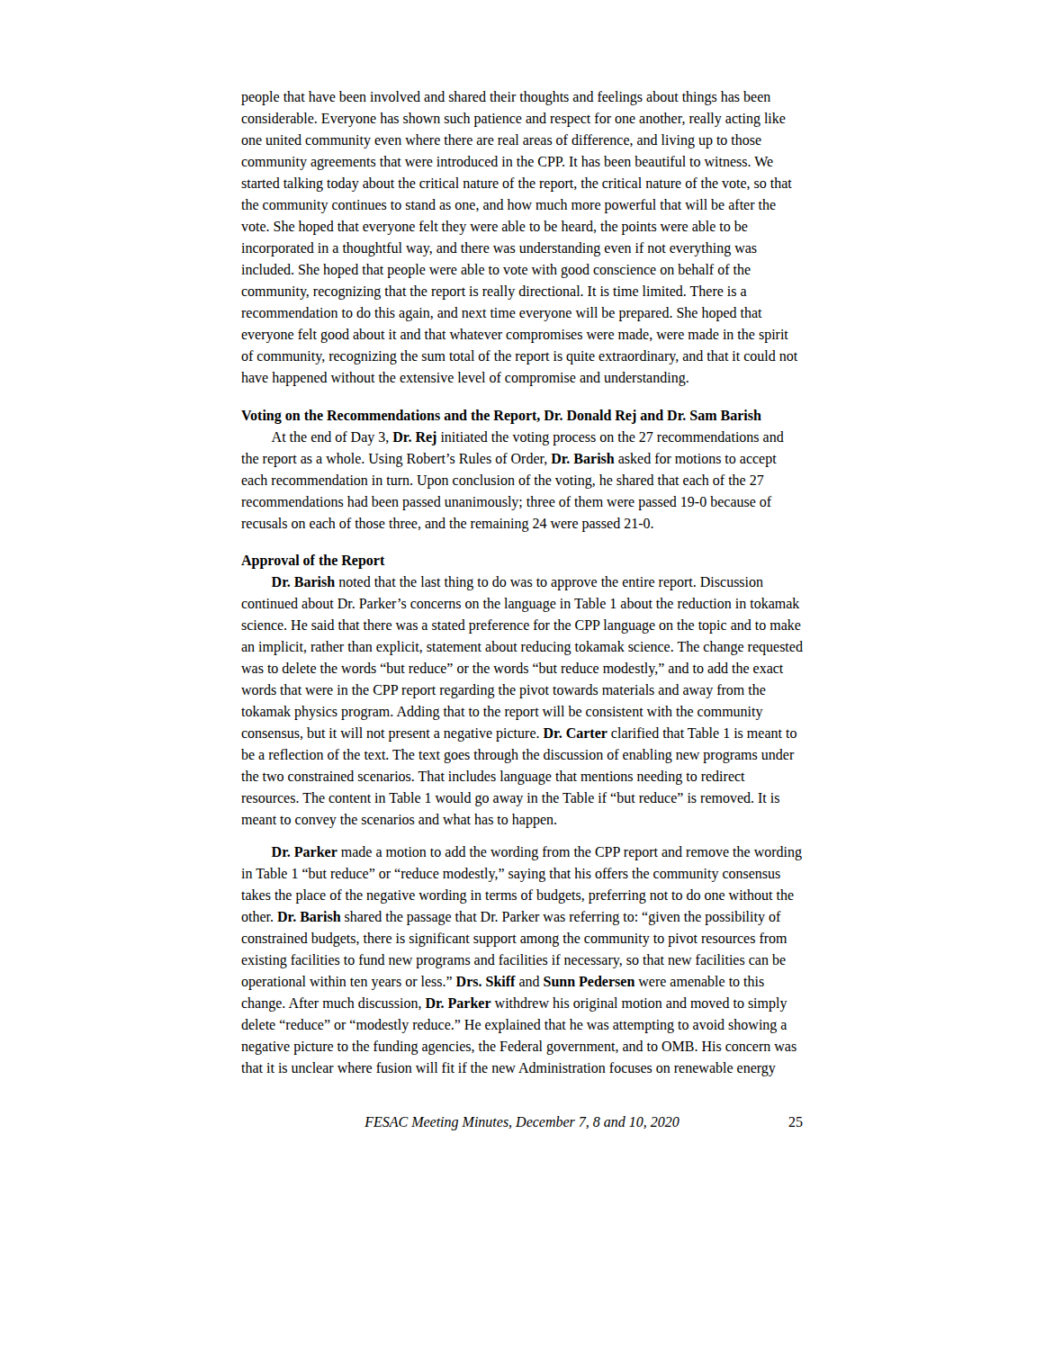people that have been involved and shared their thoughts and feelings about things has been considerable. Everyone has shown such patience and respect for one another, really acting like one united community even where there are real areas of difference, and living up to those community agreements that were introduced in the CPP. It has been beautiful to witness. We started talking today about the critical nature of the report, the critical nature of the vote, so that the community continues to stand as one, and how much more powerful that will be after the vote. She hoped that everyone felt they were able to be heard, the points were able to be incorporated in a thoughtful way, and there was understanding even if not everything was included. She hoped that people were able to vote with good conscience on behalf of the community, recognizing that the report is really directional. It is time limited. There is a recommendation to do this again, and next time everyone will be prepared. She hoped that everyone felt good about it and that whatever compromises were made, were made in the spirit of community, recognizing the sum total of the report is quite extraordinary, and that it could not have happened without the extensive level of compromise and understanding.
Voting on the Recommendations and the Report, Dr. Donald Rej and Dr. Sam Barish
At the end of Day 3, Dr. Rej initiated the voting process on the 27 recommendations and the report as a whole. Using Robert’s Rules of Order, Dr. Barish asked for motions to accept each recommendation in turn. Upon conclusion of the voting, he shared that each of the 27 recommendations had been passed unanimously; three of them were passed 19-0 because of recusals on each of those three, and the remaining 24 were passed 21-0.
Approval of the Report
Dr. Barish noted that the last thing to do was to approve the entire report. Discussion continued about Dr. Parker’s concerns on the language in Table 1 about the reduction in tokamak science. He said that there was a stated preference for the CPP language on the topic and to make an implicit, rather than explicit, statement about reducing tokamak science. The change requested was to delete the words “but reduce” or the words “but reduce modestly,” and to add the exact words that were in the CPP report regarding the pivot towards materials and away from the tokamak physics program. Adding that to the report will be consistent with the community consensus, but it will not present a negative picture. Dr. Carter clarified that Table 1 is meant to be a reflection of the text. The text goes through the discussion of enabling new programs under the two constrained scenarios. That includes language that mentions needing to redirect resources. The content in Table 1 would go away in the Table if “but reduce” is removed. It is meant to convey the scenarios and what has to happen.
Dr. Parker made a motion to add the wording from the CPP report and remove the wording in Table 1 “but reduce” or “reduce modestly,” saying that his offers the community consensus takes the place of the negative wording in terms of budgets, preferring not to do one without the other. Dr. Barish shared the passage that Dr. Parker was referring to: “given the possibility of constrained budgets, there is significant support among the community to pivot resources from existing facilities to fund new programs and facilities if necessary, so that new facilities can be operational within ten years or less.” Drs. Skiff and Sunn Pedersen were amenable to this change. After much discussion, Dr. Parker withdrew his original motion and moved to simply delete “reduce” or “modestly reduce.” He explained that he was attempting to avoid showing a negative picture to the funding agencies, the Federal government, and to OMB. His concern was that it is unclear where fusion will fit if the new Administration focuses on renewable energy
FESAC Meeting Minutes, December 7, 8 and 10, 2020 25